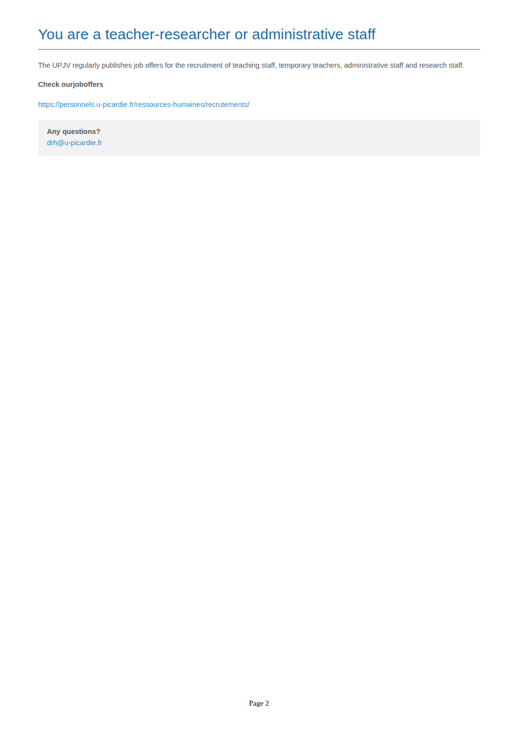You are a teacher-researcher or administrative staff
The UPJV regularly publishes job offers for the recruitment of teaching staff, temporary teachers, administrative staff and research staff.
Check ourjoboffers
https://personnels.u-picardie.fr/ressources-humaines/recrutements/
Any questions?
drh@u-picardie.fr
Page 2